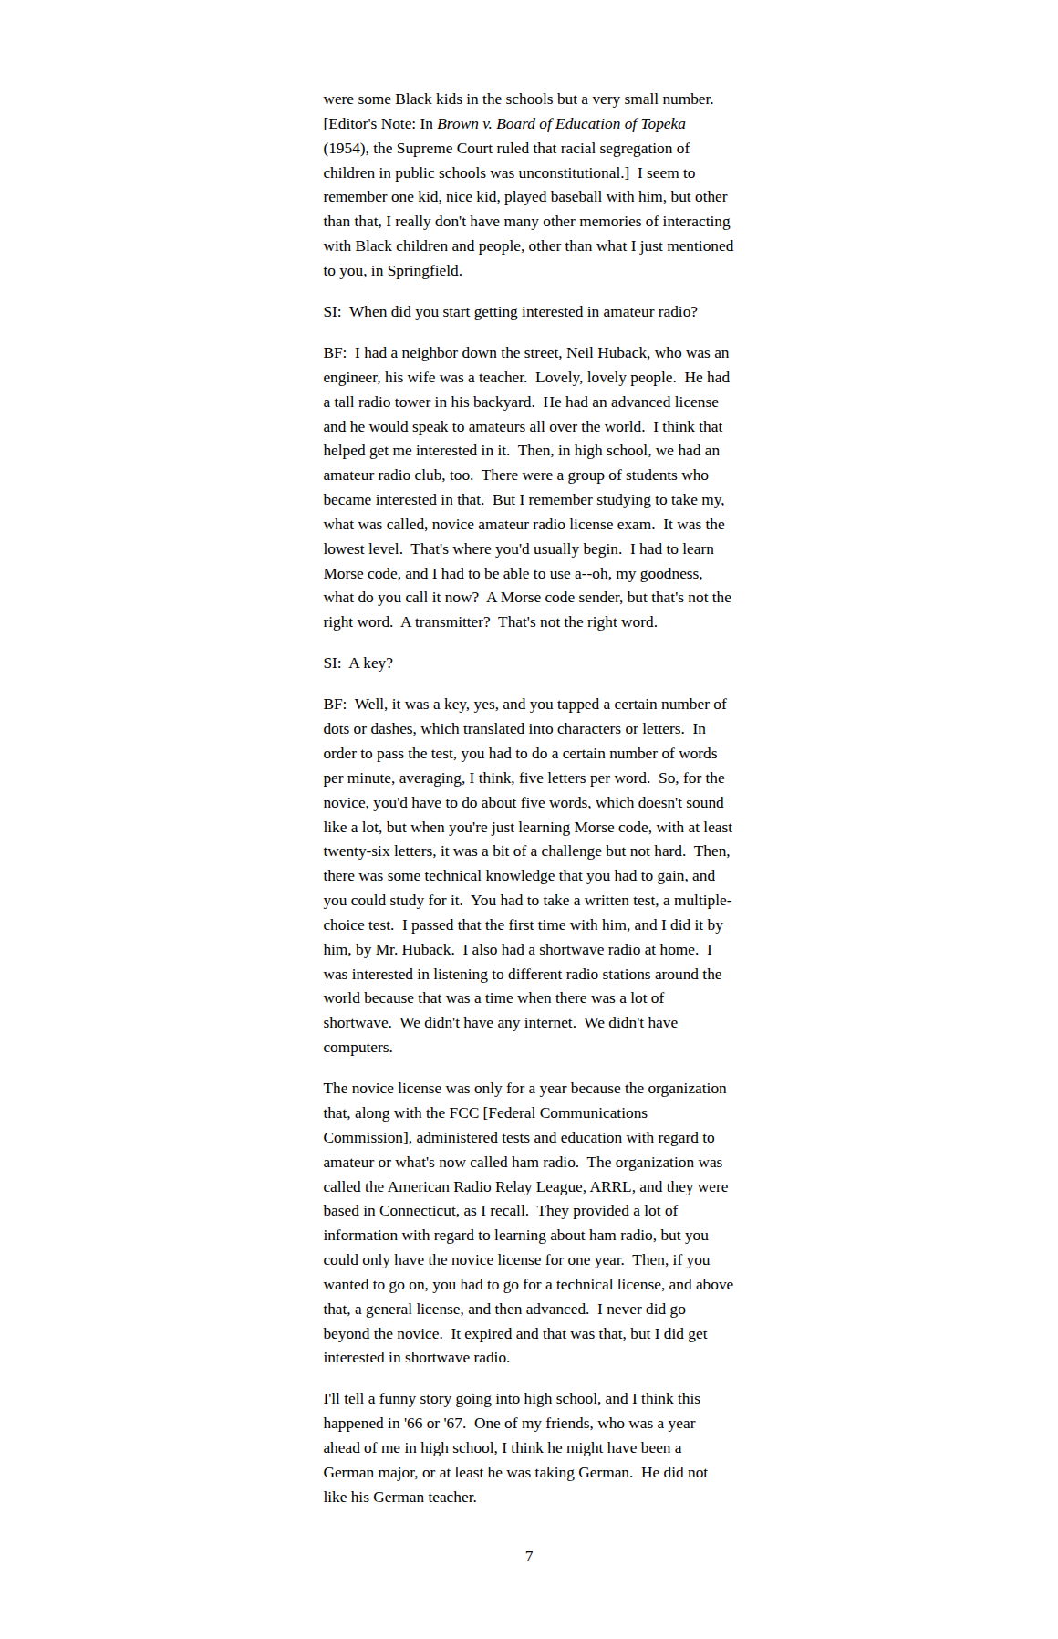were some Black kids in the schools but a very small number. [Editor's Note: In Brown v. Board of Education of Topeka (1954), the Supreme Court ruled that racial segregation of children in public schools was unconstitutional.] I seem to remember one kid, nice kid, played baseball with him, but other than that, I really don't have many other memories of interacting with Black children and people, other than what I just mentioned to you, in Springfield.
SI: When did you start getting interested in amateur radio?
BF: I had a neighbor down the street, Neil Huback, who was an engineer, his wife was a teacher. Lovely, lovely people. He had a tall radio tower in his backyard. He had an advanced license and he would speak to amateurs all over the world. I think that helped get me interested in it. Then, in high school, we had an amateur radio club, too. There were a group of students who became interested in that. But I remember studying to take my, what was called, novice amateur radio license exam. It was the lowest level. That's where you'd usually begin. I had to learn Morse code, and I had to be able to use a--oh, my goodness, what do you call it now? A Morse code sender, but that's not the right word. A transmitter? That's not the right word.
SI: A key?
BF: Well, it was a key, yes, and you tapped a certain number of dots or dashes, which translated into characters or letters. In order to pass the test, you had to do a certain number of words per minute, averaging, I think, five letters per word. So, for the novice, you'd have to do about five words, which doesn't sound like a lot, but when you're just learning Morse code, with at least twenty-six letters, it was a bit of a challenge but not hard. Then, there was some technical knowledge that you had to gain, and you could study for it. You had to take a written test, a multiple-choice test. I passed that the first time with him, and I did it by him, by Mr. Huback. I also had a shortwave radio at home. I was interested in listening to different radio stations around the world because that was a time when there was a lot of shortwave. We didn't have any internet. We didn't have computers.
The novice license was only for a year because the organization that, along with the FCC [Federal Communications Commission], administered tests and education with regard to amateur or what's now called ham radio. The organization was called the American Radio Relay League, ARRL, and they were based in Connecticut, as I recall. They provided a lot of information with regard to learning about ham radio, but you could only have the novice license for one year. Then, if you wanted to go on, you had to go for a technical license, and above that, a general license, and then advanced. I never did go beyond the novice. It expired and that was that, but I did get interested in shortwave radio.
I'll tell a funny story going into high school, and I think this happened in '66 or '67. One of my friends, who was a year ahead of me in high school, I think he might have been a German major, or at least he was taking German. He did not like his German teacher.
7